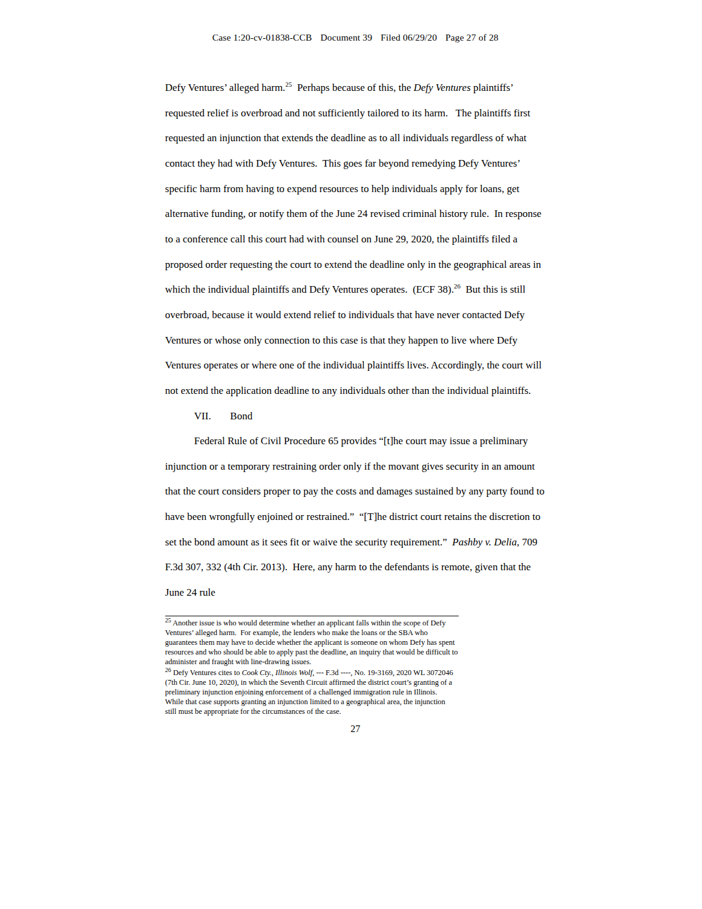Case 1:20-cv-01838-CCB Document 39 Filed 06/29/20 Page 27 of 28
Defy Ventures’ alleged harm.25 Perhaps because of this, the Defy Ventures plaintiffs’ requested relief is overbroad and not sufficiently tailored to its harm. The plaintiffs first requested an injunction that extends the deadline as to all individuals regardless of what contact they had with Defy Ventures. This goes far beyond remedying Defy Ventures’ specific harm from having to expend resources to help individuals apply for loans, get alternative funding, or notify them of the June 24 revised criminal history rule. In response to a conference call this court had with counsel on June 29, 2020, the plaintiffs filed a proposed order requesting the court to extend the deadline only in the geographical areas in which the individual plaintiffs and Defy Ventures operates. (ECF 38).26 But this is still overbroad, because it would extend relief to individuals that have never contacted Defy Ventures or whose only connection to this case is that they happen to live where Defy Ventures operates or where one of the individual plaintiffs lives. Accordingly, the court will not extend the application deadline to any individuals other than the individual plaintiffs.
VII. Bond
Federal Rule of Civil Procedure 65 provides “[t]he court may issue a preliminary injunction or a temporary restraining order only if the movant gives security in an amount that the court considers proper to pay the costs and damages sustained by any party found to have been wrongfully enjoined or restrained.” “[T]he district court retains the discretion to set the bond amount as it sees fit or waive the security requirement.” Pashby v. Delia, 709 F.3d 307, 332 (4th Cir. 2013). Here, any harm to the defendants is remote, given that the June 24 rule
25 Another issue is who would determine whether an applicant falls within the scope of Defy Ventures’ alleged harm. For example, the lenders who make the loans or the SBA who guarantees them may have to decide whether the applicant is someone on whom Defy has spent resources and who should be able to apply past the deadline, an inquiry that would be difficult to administer and fraught with line-drawing issues.
26 Defy Ventures cites to Cook Cty., Illinois Wolf, --- F.3d ----, No. 19-3169, 2020 WL 3072046 (7th Cir. June 10, 2020), in which the Seventh Circuit affirmed the district court’s granting of a preliminary injunction enjoining enforcement of a challenged immigration rule in Illinois. While that case supports granting an injunction limited to a geographical area, the injunction still must be appropriate for the circumstances of the case.
27